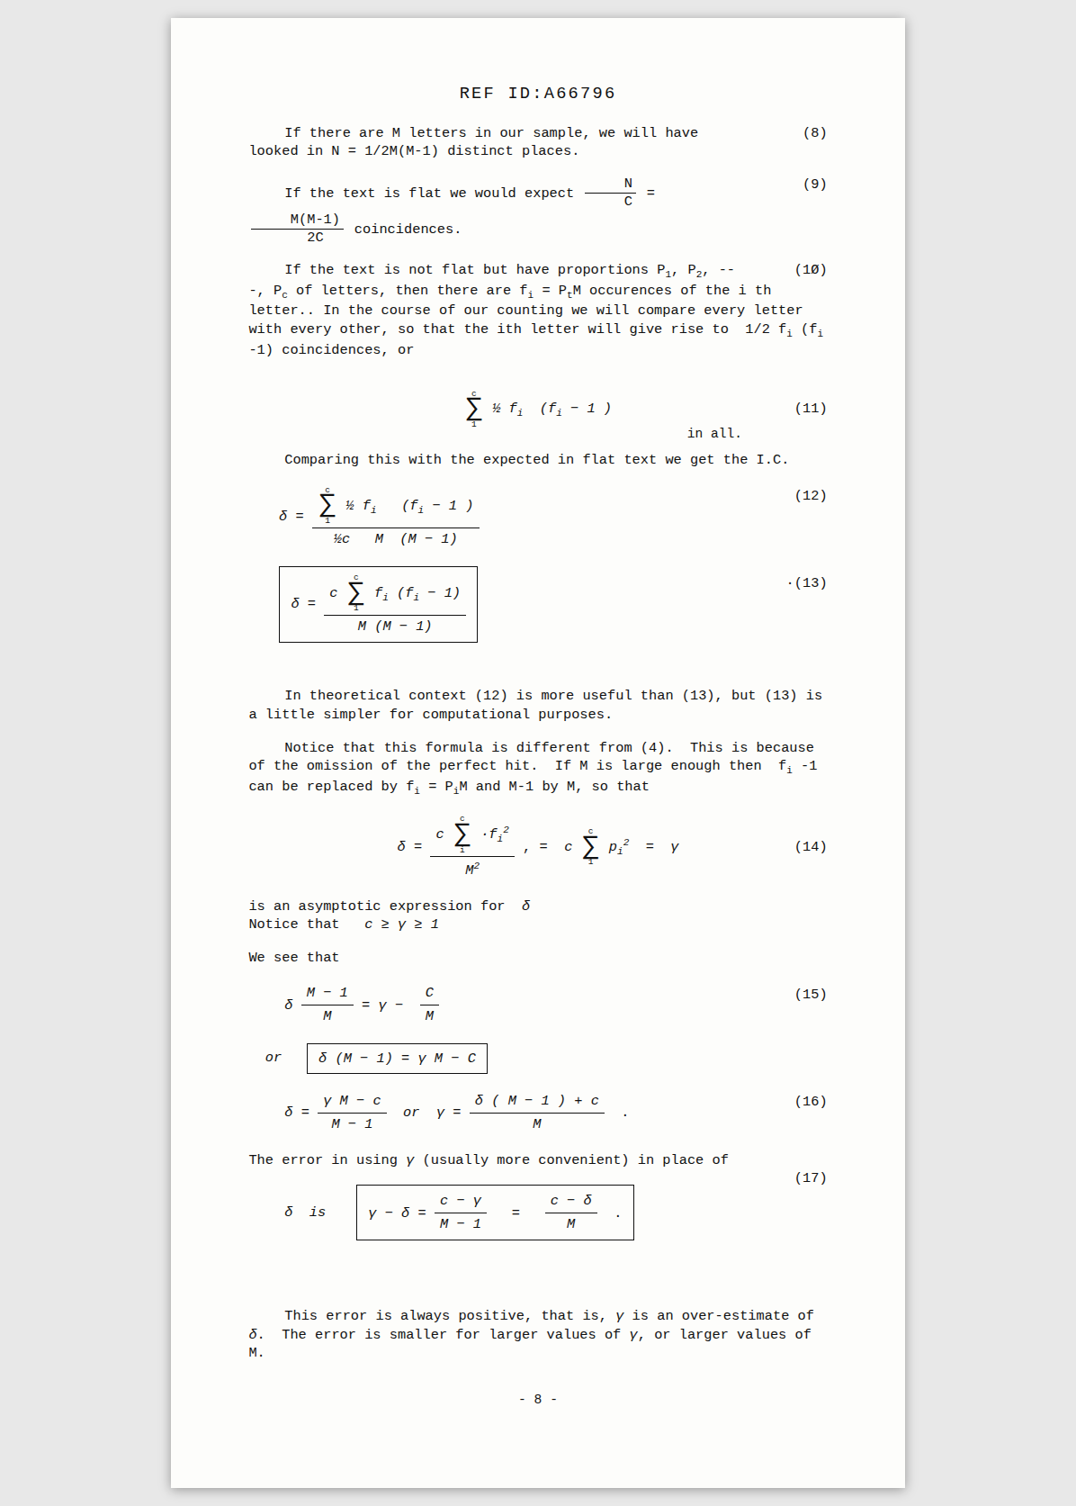REF ID:A66796
(8) If there are M letters in our sample, we will have looked in N = 1/2M(M-1) distinct places.
(9) If the text is flat we would expect NC = M(M-1) 2C coincidences.
(1Ø) If the text is not flat but have proportions P1, P2, ---, Pc of letters, then there are fi = Pt M occurences of the i th letter.. In the course of our counting we will compare every letter with every other, so that the ith letter will give rise to 1/2 fi (fi -1) coincidences, or
c∑1 ½ fi (fi − 1 ) (11) in all.
Comparing this with the expected in flat text we get the I.C.
(12) δ = c∑1 ½ fi (fi − 1 ) ½c M (M − 1)
·(13) δ = c c∑1 fi (fi − 1) M (M − 1)
In theoretical context (12) is more useful than (13), but (13) is a little simpler for computational purposes.
Notice that this formula is different from (4). This is because of the omission of the perfect hit. If M is large enough then fi -1 can be replaced by fi = Pi M and M-1 by M, so that
(14) δ = c c∑i ·fi 2 M2 , = c c∑1 pi 2 = γ
is an asymptotic expression for δ
Notice that c ≥ γ ≥ 1
We see that
(15) δ M − 1 M = γ − C M
or δ (M − 1) = γ M − C
(16) δ = γ M − c M − 1 or γ = δ ( M − 1 ) + c M .
The error in using γ (usually more convenient) in place of
(17) δ is γ − δ = c − γ M − 1 = c − δ M .
This error is always positive, that is, γ is an over-estimate of δ. The error is smaller for larger values of γ, or larger values of M.
- 8 -